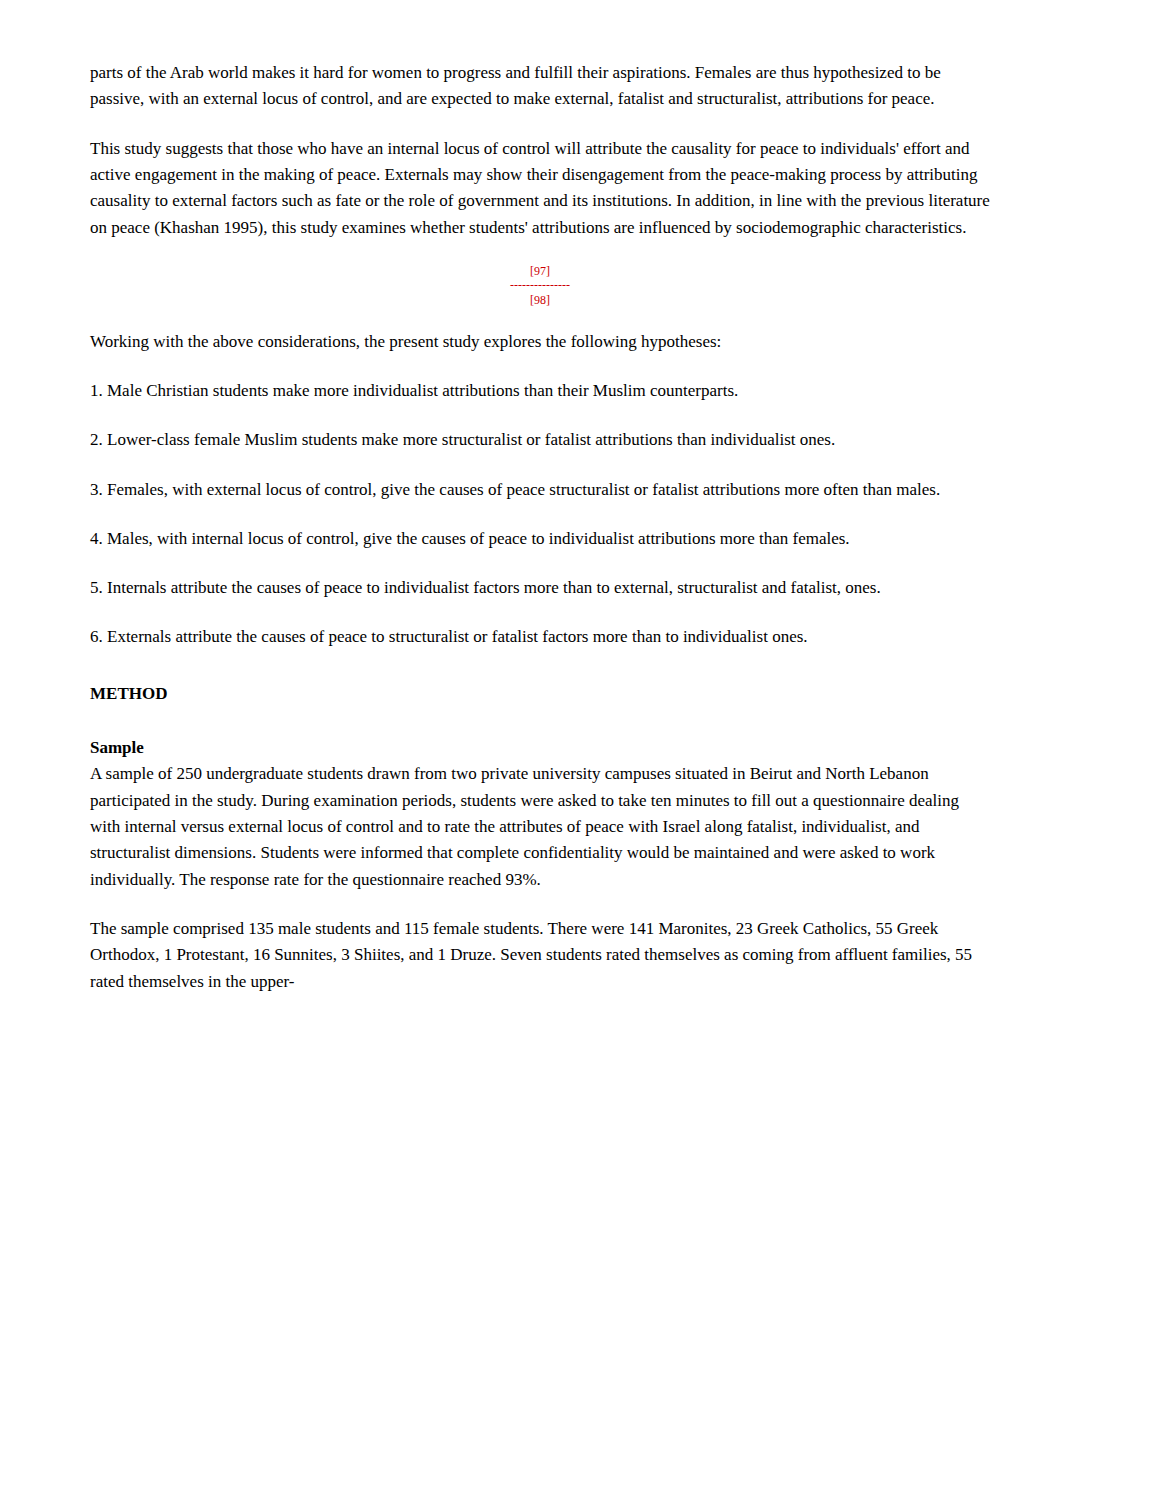parts of the Arab world makes it hard for women to progress and fulfill their aspirations. Females are thus hypothesized to be passive, with an external locus of control, and are expected to make external, fatalist and structuralist, attributions for peace.
This study suggests that those who have an internal locus of control will attribute the causality for peace to individuals' effort and active engagement in the making of peace. Externals may show their disengagement from the peace-making process by attributing causality to external factors such as fate or the role of government and its institutions. In addition, in line with the previous literature on peace (Khashan 1995), this study examines whether students' attributions are influenced by sociodemographic characteristics.
[97]
---------------
[98]
Working with the above considerations, the present study explores the following hypotheses:
1. Male Christian students make more individualist attributions than their Muslim counterparts.
2. Lower-class female Muslim students make more structuralist or fatalist attributions than individualist ones.
3. Females, with external locus of control, give the causes of peace structuralist or fatalist attributions more often than males.
4. Males, with internal locus of control, give the causes of peace to individualist attributions more than females.
5. Internals attribute the causes of peace to individualist factors more than to external, structuralist and fatalist, ones.
6. Externals attribute the causes of peace to structuralist or fatalist factors more than to individualist ones.
METHOD
Sample
A sample of 250 undergraduate students drawn from two private university campuses situated in Beirut and North Lebanon participated in the study. During examination periods, students were asked to take ten minutes to fill out a questionnaire dealing with internal versus external locus of control and to rate the attributes of peace with Israel along fatalist, individualist, and structuralist dimensions. Students were informed that complete confidentiality would be maintained and were asked to work individually. The response rate for the questionnaire reached 93%.
The sample comprised 135 male students and 115 female students. There were 141 Maronites, 23 Greek Catholics, 55 Greek Orthodox, 1 Protestant, 16 Sunnites, 3 Shiites, and 1 Druze. Seven students rated themselves as coming from affluent families, 55 rated themselves in the upper-